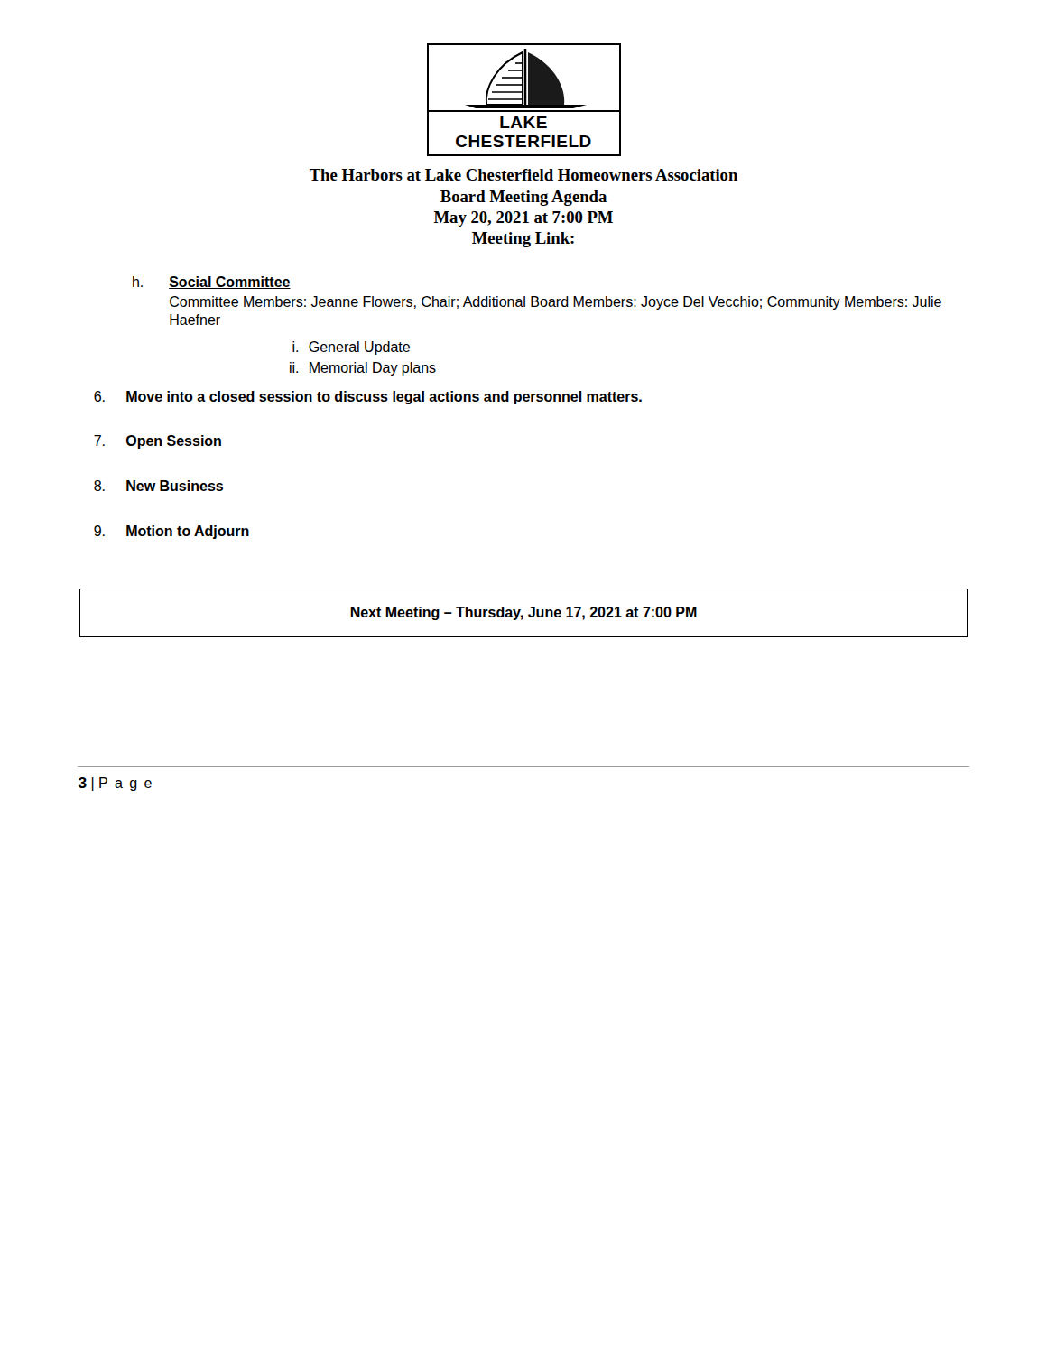LAKE CHESTERFIELD
The Harbors at Lake Chesterfield Homeowners Association
Board Meeting Agenda
May 20, 2021 at 7:00 PM
Meeting Link:
h. Social Committee
Committee Members: Jeanne Flowers, Chair; Additional Board Members: Joyce Del Vecchio; Community Members: Julie Haefner
General Update
Memorial Day plans
Move into a closed session to discuss legal actions and personnel matters.
Open Session
New Business
Motion to Adjourn
Next Meeting – Thursday, June 17, 2021 at 7:00 PM
3 | P a g e